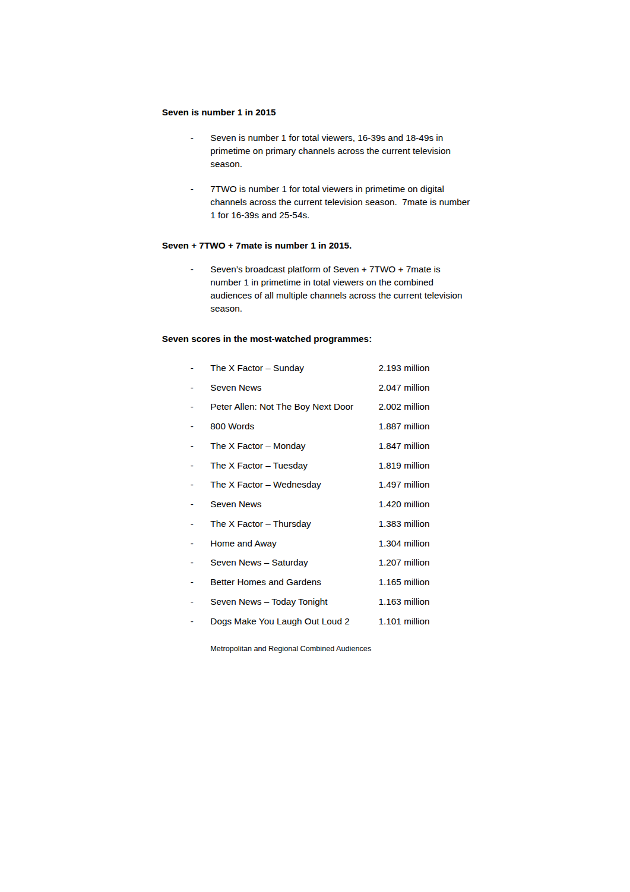Seven is number 1 in 2015
Seven is number 1 for total viewers, 16-39s and 18-49s in primetime on primary channels across the current television season.
7TWO is number 1 for total viewers in primetime on digital channels across the current television season. 7mate is number 1 for 16-39s and 25-54s.
Seven + 7TWO + 7mate is number 1 in 2015.
Seven’s broadcast platform of Seven + 7TWO + 7mate is number 1 in primetime in total viewers on the combined audiences of all multiple channels across the current television season.
Seven scores in the most-watched programmes:
| - | The X Factor – Sunday | 2.193 million |
| - | Seven News | 2.047 million |
| - | Peter Allen: Not The Boy Next Door | 2.002 million |
| - | 800 Words | 1.887 million |
| - | The X Factor – Monday | 1.847 million |
| - | The X Factor – Tuesday | 1.819 million |
| - | The X Factor – Wednesday | 1.497 million |
| - | Seven News | 1.420 million |
| - | The X Factor – Thursday | 1.383 million |
| - | Home and Away | 1.304 million |
| - | Seven News – Saturday | 1.207 million |
| - | Better Homes and Gardens | 1.165 million |
| - | Seven News – Today Tonight | 1.163 million |
| - | Dogs Make You Laugh Out Loud 2 | 1.101 million |
Metropolitan and Regional Combined Audiences